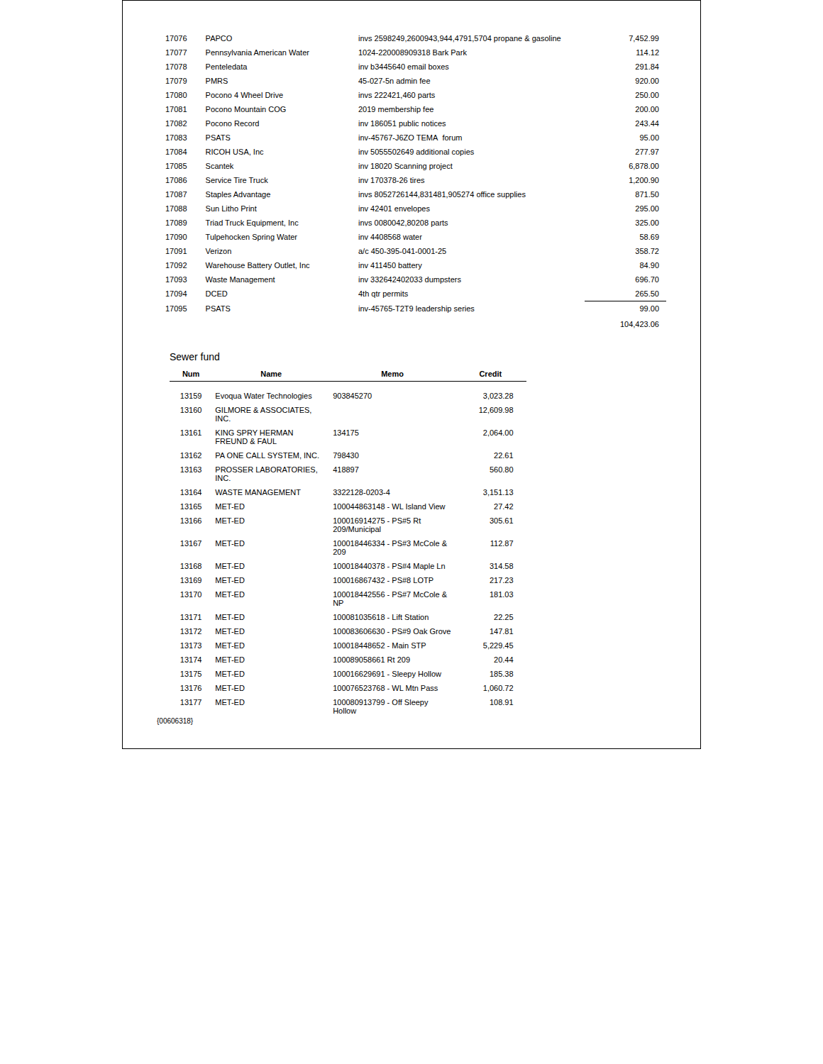| 17076 | PAPCO | invs 2598249,2600943,944,4791,5704 propane & gasoline | 7,452.99 |
| 17077 | Pennsylvania American Water | 1024-220008909318 Bark Park | 114.12 |
| 17078 | Penteledata | inv b3445640 email boxes | 291.84 |
| 17079 | PMRS | 45-027-5n admin fee | 920.00 |
| 17080 | Pocono 4 Wheel Drive | invs 222421,460 parts | 250.00 |
| 17081 | Pocono Mountain COG | 2019 membership fee | 200.00 |
| 17082 | Pocono Record | inv 186051 public notices | 243.44 |
| 17083 | PSATS | inv-45767-J6ZO TEMA forum | 95.00 |
| 17084 | RICOH USA, Inc | inv 5055502649 additional copies | 277.97 |
| 17085 | Scantek | inv 18020 Scanning project | 6,878.00 |
| 17086 | Service Tire Truck | inv 170378-26 tires | 1,200.90 |
| 17087 | Staples Advantage | invs 8052726144,831481,905274 office supplies | 871.50 |
| 17088 | Sun Litho Print | inv 42401 envelopes | 295.00 |
| 17089 | Triad Truck Equipment, Inc | invs 0080042,80208 parts | 325.00 |
| 17090 | Tulpehocken Spring Water | inv 4408568 water | 58.69 |
| 17091 | Verizon | a/c 450-395-041-0001-25 | 358.72 |
| 17092 | Warehouse Battery Outlet, Inc | inv 411450 battery | 84.90 |
| 17093 | Waste Management | inv 332642402033 dumpsters | 696.70 |
| 17094 | DCED | 4th qtr permits | 265.50 |
| 17095 | PSATS | inv-45765-T2T9 leadership series | 99.00 |
| | 104,423.06 |
Sewer fund
| Num | Name | Memo | Credit |
| --- | --- | --- | --- |
| 13159 | Evoqua Water Technologies | 903845270 | 3,023.28 |
| 13160 | GILMORE & ASSOCIATES, INC. | | 12,609.98 |
| 13161 | KING SPRY HERMAN FREUND & FAUL | 134175 | 2,064.00 |
| 13162 | PA ONE CALL SYSTEM, INC. | 798430 | 22.61 |
| 13163 | PROSSER LABORATORIES, INC. | 418897 | 560.80 |
| 13164 | WASTE MANAGEMENT | 3322128-0203-4 | 3,151.13 |
| 13165 | MET-ED | 100044863148 - WL Island View | 27.42 |
| 13166 | MET-ED | 100016914275 - PS#5 Rt 209/Municipal | 305.61 |
| 13167 | MET-ED | 100018446334 - PS#3 McCole & 209 | 112.87 |
| 13168 | MET-ED | 100018440378 - PS#4 Maple Ln | 314.58 |
| 13169 | MET-ED | 100016867432 - PS#8 LOTP | 217.23 |
| 13170 | MET-ED | 100018442556 - PS#7 McCole & NP | 181.03 |
| 13171 | MET-ED | 100081035618 - Lift Station | 22.25 |
| 13172 | MET-ED | 100083606630 - PS#9 Oak Grove | 147.81 |
| 13173 | MET-ED | 100018448652 - Main STP | 5,229.45 |
| 13174 | MET-ED | 100089058661 Rt 209 | 20.44 |
| 13175 | MET-ED | 100016629691 - Sleepy Hollow | 185.38 |
| 13176 | MET-ED | 100076523768 - WL Mtn Pass | 1,060.72 |
| 13177 | MET-ED | 100080913799 - Off Sleepy Hollow | 108.91 |
{00606318}